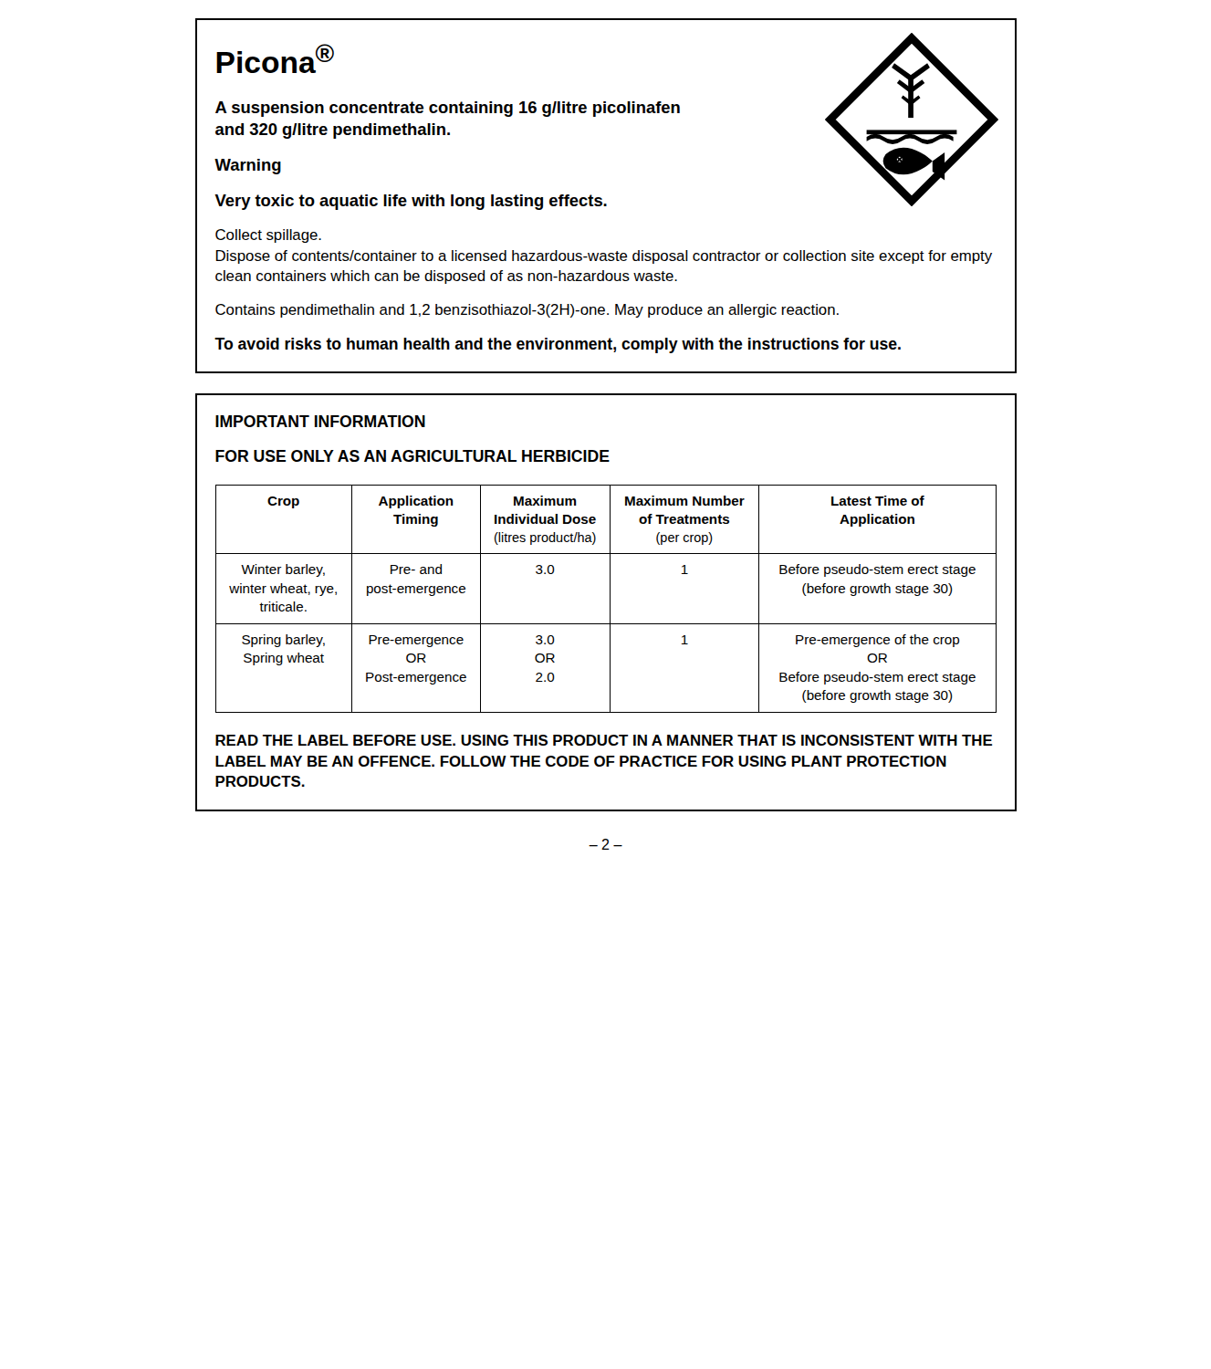Picona®
A suspension concentrate containing 16 g/litre picolinafen and 320 g/litre pendimethalin.
Warning
Very toxic to aquatic life with long lasting effects.
Collect spillage.
Dispose of contents/container to a licensed hazardous-waste disposal contractor or collection site except for empty clean containers which can be disposed of as non-hazardous waste.
Contains pendimethalin and 1,2 benzisothiazol-3(2H)-one. May produce an allergic reaction.
To avoid risks to human health and the environment, comply with the instructions for use.
IMPORTANT INFORMATION
FOR USE ONLY AS AN AGRICULTURAL HERBICIDE
| Crop | Application Timing | Maximum Individual Dose (litres product/ha) | Maximum Number of Treatments (per crop) | Latest Time of Application |
| --- | --- | --- | --- | --- |
| Winter barley, winter wheat, rye, triticale. | Pre- and post-emergence | 3.0 | 1 | Before pseudo-stem erect stage (before growth stage 30) |
| Spring barley, Spring wheat | Pre-emergence OR Post-emergence | 3.0 OR 2.0 | 1 | Pre-emergence of the crop OR Before pseudo-stem erect stage (before growth stage 30) |
READ THE LABEL BEFORE USE. USING THIS PRODUCT IN A MANNER THAT IS INCONSISTENT WITH THE LABEL MAY BE AN OFFENCE. FOLLOW THE CODE OF PRACTICE FOR USING PLANT PROTECTION PRODUCTS.
– 2 –